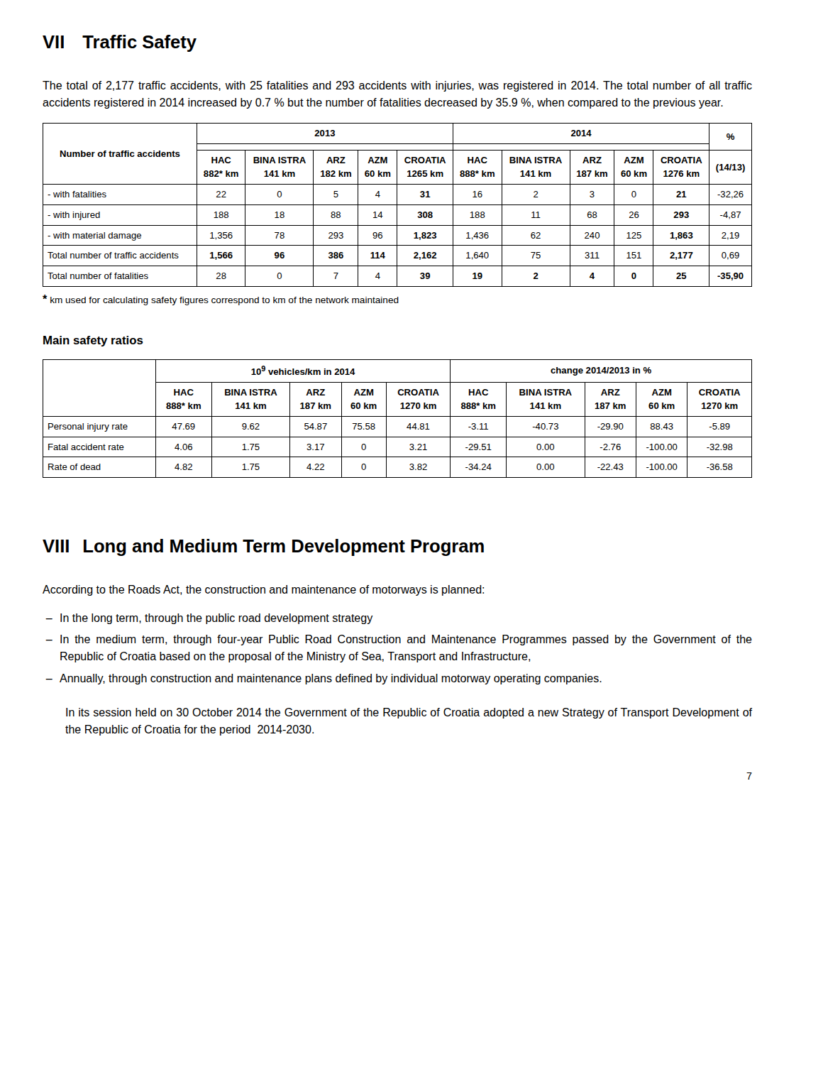VIITraffic Safety
The total of 2,177 traffic accidents, with 25 fatalities and 293 accidents with injuries, was registered in 2014. The total number of all traffic accidents registered in 2014 increased by 0.7 % but the number of fatalities decreased by 35.9 %, when compared to the previous year.
| Number of traffic accidents | 2013 | 2014 | % |
| --- | --- | --- | --- |
| HAC 882* km | BINA ISTRA 141 km | ARZ 182 km | AZM 60 km | CROATIA 1265 km | HAC 888* km | BINA ISTRA 141 km | ARZ 187 km | AZM 60 km | CROATIA 1276 km | (14/13) |
| - with fatalities | 22 | 0 | 5 | 4 | 31 | 16 | 2 | 3 | 0 | 21 | -32,26 |
| - with injured | 188 | 18 | 88 | 14 | 308 | 188 | 11 | 68 | 26 | 293 | -4,87 |
| - with material damage | 1,356 | 78 | 293 | 96 | 1,823 | 1,436 | 62 | 240 | 125 | 1,863 | 2,19 |
| Total number of traffic accidents | 1,566 | 96 | 386 | 114 | 2,162 | 1,640 | 75 | 311 | 151 | 2,177 | 0,69 |
| Total number of fatalities | 28 | 0 | 7 | 4 | 39 | 19 | 2 | 4 | 0 | 25 | -35,90 |
* km used for calculating safety figures correspond to km of the network maintained
Main safety ratios
| | 10 9 vehicles/km in 2014 | change 2014/2013 in % |
| --- | --- | --- |
| HAC 888* km | BINA ISTRA 141 km | ARZ 187 km | AZM 60 km | CROATIA 1270 km | HAC 888* km | BINA ISTRA 141 km | ARZ 187 km | AZM 60 km | CROATIA 1270 km |
| Personal injury rate | 47.69 | 9.62 | 54.87 | 75.58 | 44.81 | -3.11 | -40.73 | -29.90 | 88.43 | -5.89 |
| Fatal accident rate | 4.06 | 1.75 | 3.17 | 0 | 3.21 | -29.51 | 0.00 | -2.76 | -100.00 | -32.98 |
| Rate of dead | 4.82 | 1.75 | 4.22 | 0 | 3.82 | -34.24 | 0.00 | -22.43 | -100.00 | -36.58 |
VIIILong and Medium Term Development Program
According to the Roads Act, the construction and maintenance of motorways is planned:
In the long term, through the public road development strategy
In the medium term, through four-year Public Road Construction and Maintenance Programmes passed by the Government of the Republic of Croatia based on the proposal of the Ministry of Sea, Transport and Infrastructure,
Annually, through construction and maintenance plans defined by individual motorway operating companies.
In its session held on 30 October 2014 the Government of the Republic of Croatia adopted a new Strategy of Transport Development of the Republic of Croatia for the period 2014-2030.
7